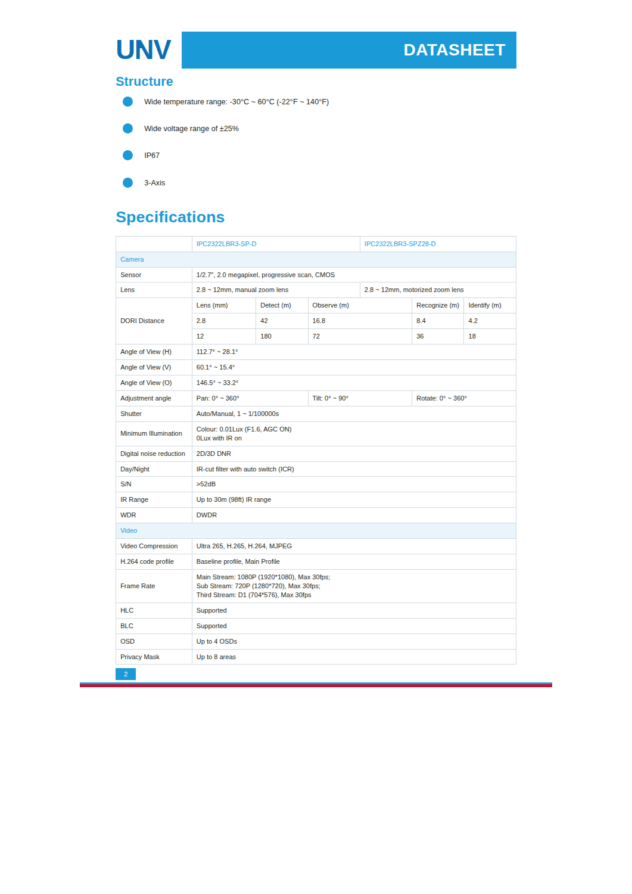UN V
DATASHEET
Structure
Wide temperature range: -30°C ~ 60°C (-22°F ~ 140°F)
Wide voltage range of ±25%
IP67
3-Axis
Specifications
| | IPC2322LBR3-SP-D | IPC2322LBR3-SPZ28-D |
| --- | --- | --- |
| Camera |
| Sensor | 1/2.7", 2.0 megapixel, progressive scan, CMOS |
| Lens | 2.8 ~ 12mm, manual zoom lens | 2.8 ~ 12mm, motorized zoom lens |
| DORI Distance | Lens (mm) | Detect (m) | Observe (m) | Recognize (m) | Identify (m) |
| 2.8 | 42 | 16.8 | 8.4 | 4.2 |
| 12 | 180 | 72 | 36 | 18 |
| Angle of View (H) | 112.7° ~ 28.1° |
| Angle of View (V) | 60.1° ~ 15.4° |
| Angle of View (O) | 146.5° ~ 33.2° |
| Adjustment angle | Pan: 0° ~ 360° | Tilt: 0° ~ 90° | Rotate: 0° ~ 360° |
| Shutter | Auto/Manual, 1 ~ 1/100000s |
| Minimum Illumination | Colour: 0.01Lux (F1.6, AGC ON) 0Lux with IR on |
| Digital noise reduction | 2D/3D DNR |
| Day/Night | IR-cut filter with auto switch (ICR) |
| S/N | >52dB |
| IR Range | Up to 30m (98ft) IR range |
| WDR | DWDR |
| Video |
| Video Compression | Ultra 265, H.265, H.264, MJPEG |
| H.264 code profile | Baseline profile, Main Profile |
| Frame Rate | Main Stream: 1080P (1920*1080), Max 30fps; Sub Stream: 720P (1280*720), Max 30fps; Third Stream: D1 (704*576), Max 30fps |
| HLC | Supported |
| BLC | Supported |
| OSD | Up to 4 OSDs |
| Privacy Mask | Up to 8 areas |
2